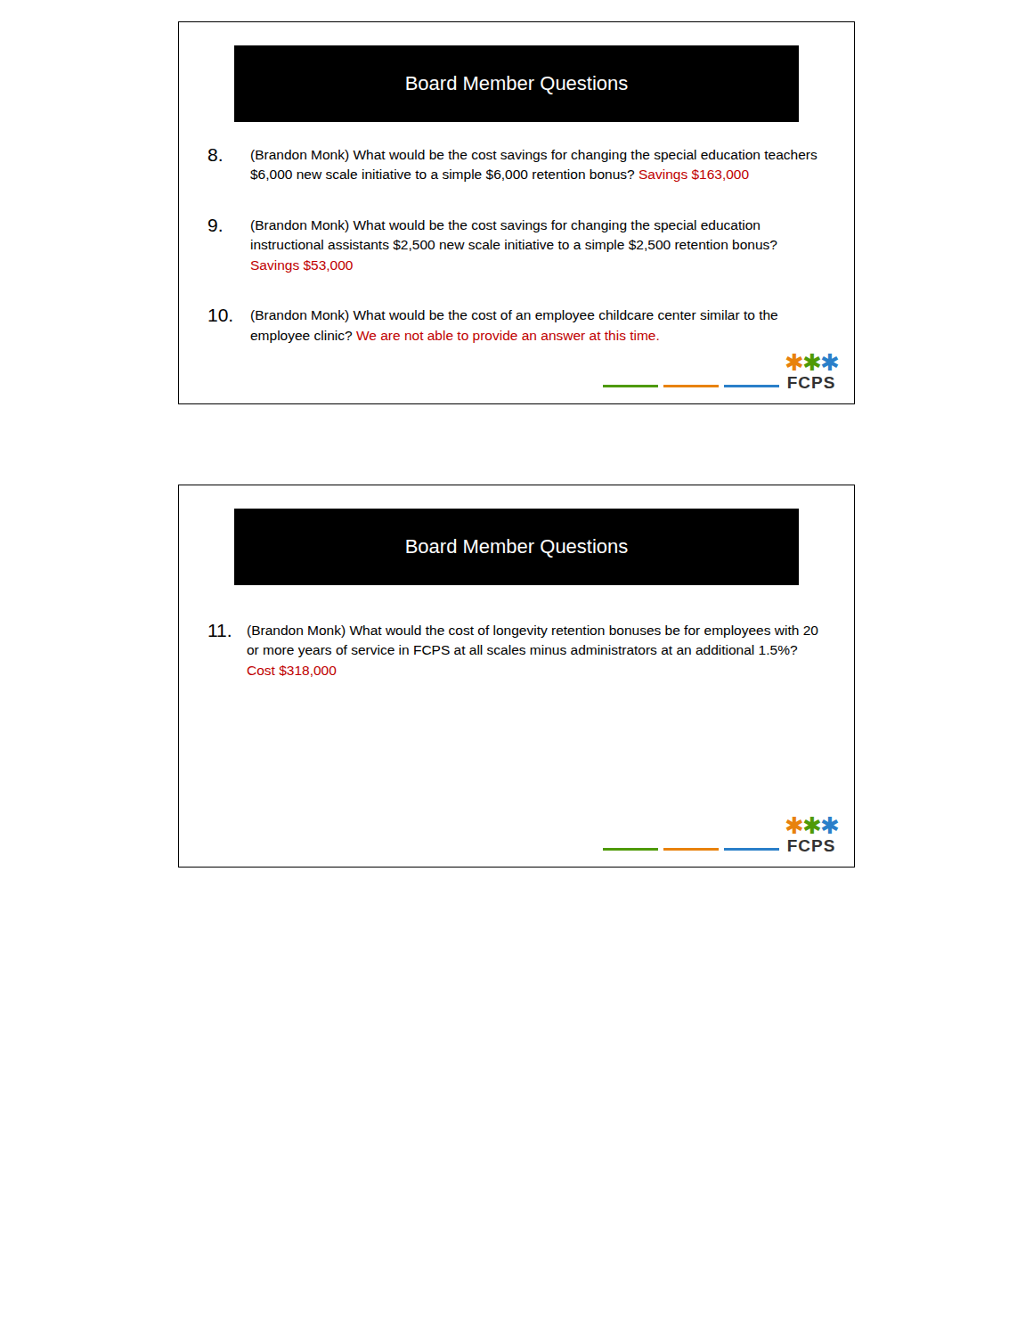Board Member Questions
8. (Brandon Monk) What would be the cost savings for changing the special education teachers $6,000 new scale initiative to a simple $6,000 retention bonus? Savings $163,000
9. (Brandon Monk) What would be the cost savings for changing the special education instructional assistants $2,500 new scale initiative to a simple $2,500 retention bonus? Savings $53,000
10. (Brandon Monk) What would be the cost of an employee childcare center similar to the employee clinic? We are not able to provide an answer at this time.
✱✱✱
FCPS
Board Member Questions
11. (Brandon Monk) What would the cost of longevity retention bonuses be for employees with 20 or more years of service in FCPS at all scales minus administrators at an additional 1.5%? Cost $318,000
✱✱✱
FCPS